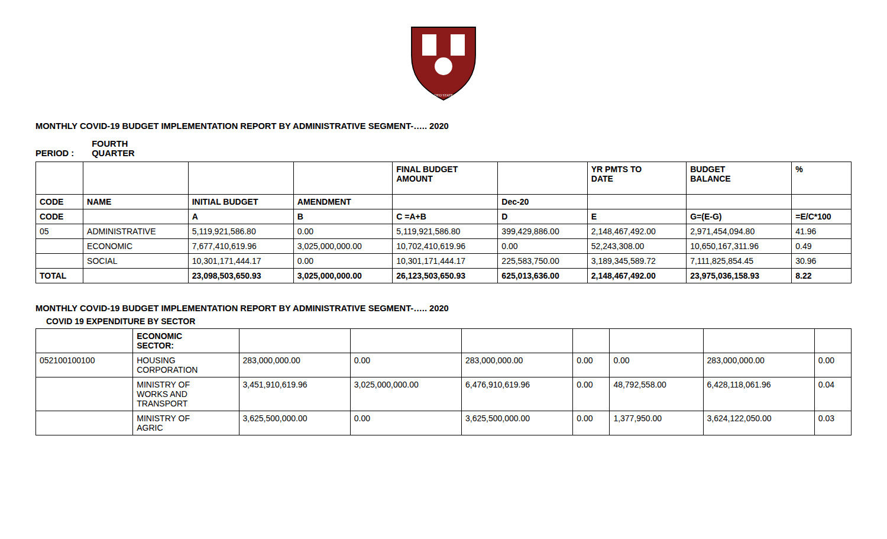MONTHLY COVID-19 BUDGET IMPLEMENTATION REPORT BY ADMINISTRATIVE SEGMENT-….. 2020
| | FOURTH |
| PERIOD : | QUARTER |
| | | | | FINAL BUDGET AMOUNT | | YR PMTS TO DATE | BUDGET BALANCE | % |
| --- | --- | --- | --- | --- | --- | --- | --- | --- |
| CODE | NAME | INITIAL BUDGET | AMENDMENT | | Dec-20 | | | |
| CODE | | A | B | C =A+B | D | E | G=(E-G) | =E/C*100 |
| 05 | ADMINISTRATIVE | 5,119,921,586.80 | 0.00 | 5,119,921,586.80 | 399,429,886.00 | 2,148,467,492.00 | 2,971,454,094.80 | 41.96 |
| | ECONOMIC | 7,677,410,619.96 | 3,025,000,000.00 | 10,702,410,619.96 | 0.00 | 52,243,308.00 | 10,650,167,311.96 | 0.49 |
| | SOCIAL | 10,301,171,444.17 | 0.00 | 10,301,171,444.17 | 225,583,750.00 | 3,189,345,589.72 | 7,111,825,854.45 | 30.96 |
| TOTAL | | 23,098,503,650.93 | 3,025,000,000.00 | 26,123,503,650.93 | 625,013,636.00 | 2,148,467,492.00 | 23,975,036,158.93 | 8.22 |
MONTHLY COVID-19 BUDGET IMPLEMENTATION REPORT BY ADMINISTRATIVE SEGMENT-….. 2020
COVID 19 EXPENDITURE BY SECTOR
| | ECONOMIC SECTOR: | | | | | | | |
| 052100100100 | HOUSING CORPORATION | 283,000,000.00 | 0.00 | 283,000,000.00 | 0.00 | 0.00 | 283,000,000.00 | 0.00 |
| | MINISTRY OF WORKS AND TRANSPORT | 3,451,910,619.96 | 3,025,000,000.00 | 6,476,910,619.96 | 0.00 | 48,792,558.00 | 6,428,118,061.96 | 0.04 |
| | MINISTRY OF AGRIC | 3,625,500,000.00 | 0.00 | 3,625,500,000.00 | 0.00 | 1,377,950.00 | 3,624,122,050.00 | 0.03 |